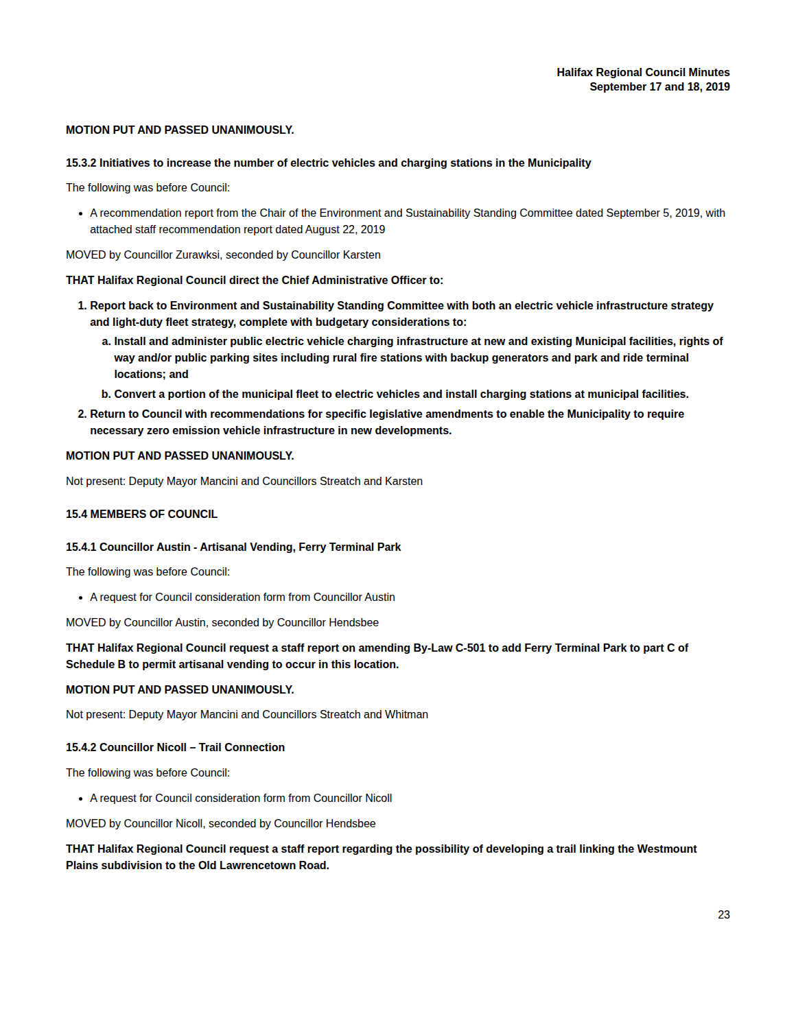Halifax Regional Council Minutes
September 17 and 18, 2019
MOTION PUT AND PASSED UNANIMOUSLY.
15.3.2 Initiatives to increase the number of electric vehicles and charging stations in the Municipality
The following was before Council:
A recommendation report from the Chair of the Environment and Sustainability Standing Committee dated September 5, 2019, with attached staff recommendation report dated August 22, 2019
MOVED by Councillor Zurawksi, seconded by Councillor Karsten
THAT Halifax Regional Council direct the Chief Administrative Officer to:
Report back to Environment and Sustainability Standing Committee with both an electric vehicle infrastructure strategy and light-duty fleet strategy, complete with budgetary considerations to:
Install and administer public electric vehicle charging infrastructure at new and existing Municipal facilities, rights of way and/or public parking sites including rural fire stations with backup generators and park and ride terminal locations; and
Convert a portion of the municipal fleet to electric vehicles and install charging stations at municipal facilities.
Return to Council with recommendations for specific legislative amendments to enable the Municipality to require necessary zero emission vehicle infrastructure in new developments.
MOTION PUT AND PASSED UNANIMOUSLY.
Not present: Deputy Mayor Mancini and Councillors Streatch and Karsten
15.4 MEMBERS OF COUNCIL
15.4.1 Councillor Austin - Artisanal Vending, Ferry Terminal Park
The following was before Council:
A request for Council consideration form from Councillor Austin
MOVED by Councillor Austin, seconded by Councillor Hendsbee
THAT Halifax Regional Council request a staff report on amending By-Law C-501 to add Ferry Terminal Park to part C of Schedule B to permit artisanal vending to occur in this location.
MOTION PUT AND PASSED UNANIMOUSLY.
Not present: Deputy Mayor Mancini and Councillors Streatch and Whitman
15.4.2 Councillor Nicoll – Trail Connection
The following was before Council:
A request for Council consideration form from Councillor Nicoll
MOVED by Councillor Nicoll, seconded by Councillor Hendsbee
THAT Halifax Regional Council request a staff report regarding the possibility of developing a trail linking the Westmount Plains subdivision to the Old Lawrencetown Road.
23